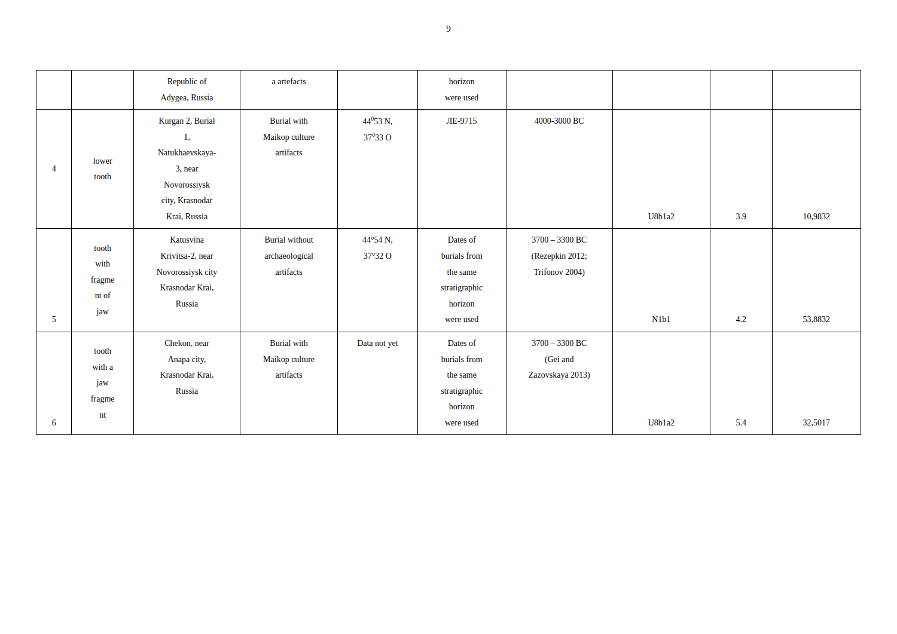9
| | | Republic of Adygea, Russia | a artefacts | | horizon were used | | | | |
| 4 | lower tooth | Kurgan 2, Burial 1, Natukhaevskaya- 3, near Novorossiysk city, Krasnodar Krai, Russia | Burial with Maikop culture artifacts | 44 0 53 N, 37 0 33 O | ЛЕ-9715 | 4000-3000 BC | U8b1a2 | 3.9 | 10,9832 |
| 5 | tooth with fragme nt of jaw | Katusvina Krivitsa-2, near Novorossiysk city Krasnodar Krai, Russia | Burial without archaeological artifacts | 44°54 N, 37°32 O | Dates of burials from the same stratigraphic horizon were used | 3700 – 3300 BC (Rezepkin 2012; Trifonov 2004) | N1b1 | 4.2 | 53,8832 |
| 6 | tooth with a jaw fragme nt | Chekon, near Anapa city, Krasnodar Krai, Russia | Burial with Maikop culture artifacts | Data not yet | Dates of burials from the same stratigraphic horizon were used | 3700 – 3300 BC (Gei and Zazovskaya 2013) | U8b1a2 | 5.4 | 32,5017 |